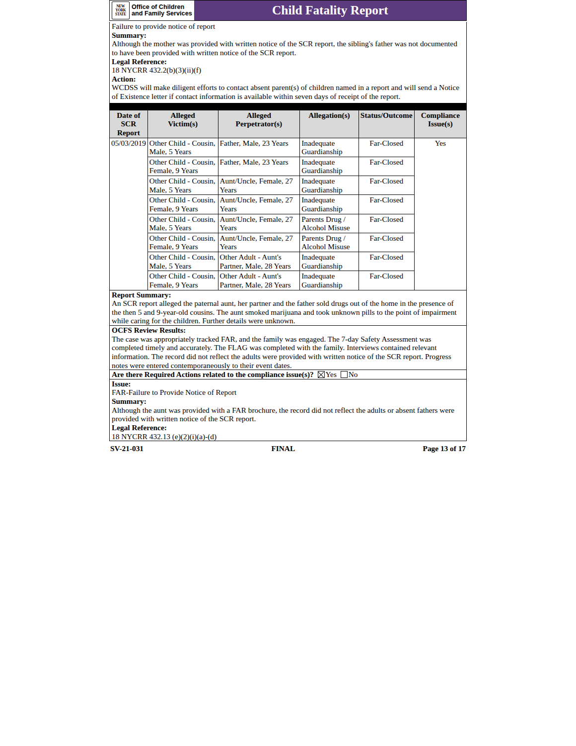NEW
YORK
STATE
Office of Children
and Family Services
Child Fatality Report
Failure to provide notice of report
Summary:
Although the mother was provided with written notice of the SCR report, the sibling's father was not documented to have been provided with written notice of the SCR report.
Legal Reference:
18 NYCRR 432.2(b)(3)(ii)(f)
Action:
WCDSS will make diligent efforts to contact absent parent(s) of children named in a report and will send a Notice of Existence letter if contact information is available within seven days of receipt of the report.
| Date of SCR Report | Alleged Victim(s) | Alleged Perpetrator(s) | Allegation(s) | Status/Outcome | Compliance Issue(s) |
| --- | --- | --- | --- | --- | --- |
| 05/03/2019 | Other Child - Cousin, Male, 5 Years | Father, Male, 23 Years | Inadequate Guardianship | Far-Closed | Yes |
| Other Child - Cousin, Female, 9 Years | Father, Male, 23 Years | Inadequate Guardianship | Far-Closed |
| Other Child - Cousin, Male, 5 Years | Aunt/Uncle, Female, 27 Years | Inadequate Guardianship | Far-Closed |
| Other Child - Cousin, Female, 9 Years | Aunt/Uncle, Female, 27 Years | Inadequate Guardianship | Far-Closed |
| Other Child - Cousin, Male, 5 Years | Aunt/Uncle, Female, 27 Years | Parents Drug / Alcohol Misuse | Far-Closed |
| Other Child - Cousin, Female, 9 Years | Aunt/Uncle, Female, 27 Years | Parents Drug / Alcohol Misuse | Far-Closed |
| Other Child - Cousin, Male, 5 Years | Other Adult - Aunt's Partner, Male, 28 Years | Inadequate Guardianship | Far-Closed |
| Other Child - Cousin, Female, 9 Years | Other Adult - Aunt's Partner, Male, 28 Years | Inadequate Guardianship | Far-Closed |
Report Summary:
An SCR report alleged the paternal aunt, her partner and the father sold drugs out of the home in the presence of the then 5 and 9-year-old cousins. The aunt smoked marijuana and took unknown pills to the point of impairment while caring for the children. Further details were unknown.
OCFS Review Results:
The case was appropriately tracked FAR, and the family was engaged. The 7-day Safety Assessment was completed timely and accurately. The FLAG was completed with the family. Interviews contained relevant information. The record did not reflect the adults were provided with written notice of the SCR report. Progress notes were entered contemporaneously to their event dates.
Are there Required Actions related to the compliance issue(s)? Yes No
Issue:
FAR-Failure to Provide Notice of Report
Summary:
Although the aunt was provided with a FAR brochure, the record did not reflect the adults or absent fathers were provided with written notice of the SCR report.
Legal Reference:
18 NYCRR 432.13 (e)(2)(i)(a)-(d)
SV-21-031
FINAL
Page 13 of 17